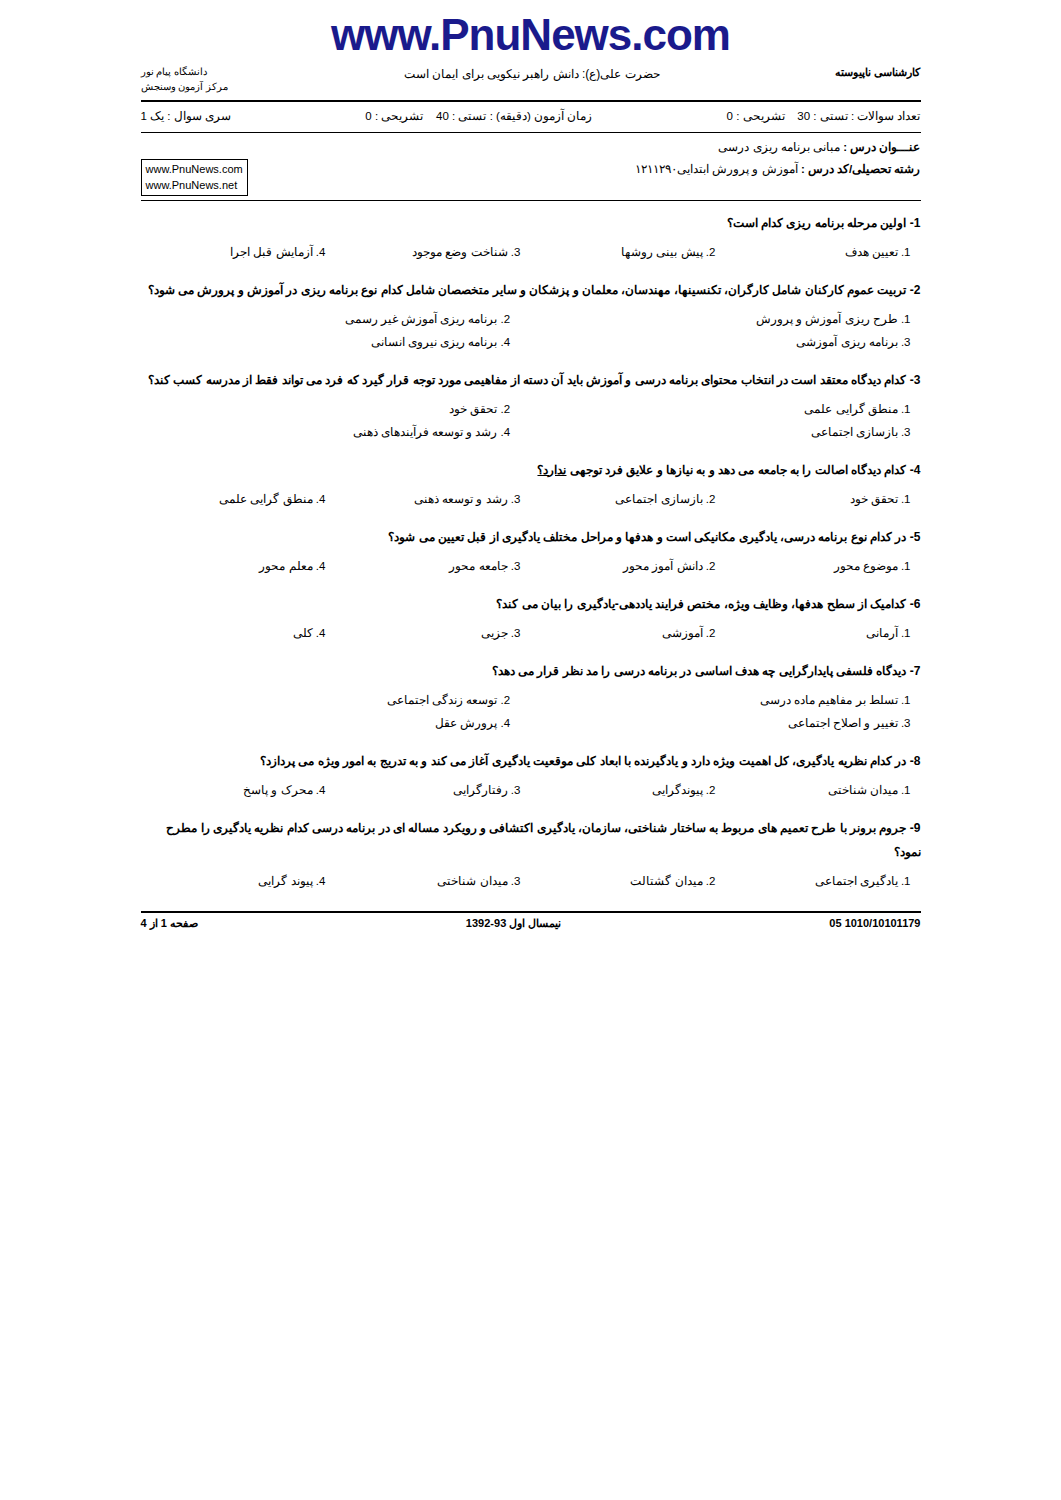www.PnuNews.com
کارشناسی ناپیوسته
حضرت علی(ع): دانش راهبر نیکویی برای ایمان است
دانشگاه پیام نور
مرکز آزمون وسنجش
تعداد سوالات : تستی : 30 تشریحی : 0 زمان آزمون (دقیقه) : تستی : 40 تشریحی : 0 سری سوال : یک 1
عنـــوان درس : مبانی برنامه ریزی درسی
رشته تحصیلی/کد درس : آموزش و پرورش ابتدایی۱۲۱۱۲۹۰ www.PnuNews.com
www.PnuNews.net
1- اولین مرحله برنامه ریزی کدام است؟
1. تعیین هدف
2. پیش بینی روشها
3. شناخت وضع موجود
4. آزمایش قبل اجرا
2- تربیت عموم کارکنان شامل کارگران، تکنسینها، مهندسان، معلمان و پزشکان و سایر متخصصان شامل کدام نوع برنامه ریزی در آموزش و پرورش می شود؟
1. طرح ریزی آموزش و پرورش
2. برنامه ریزی آموزش غیر رسمی
3. برنامه ریزی آموزشی
4. برنامه ریزی نیروی انسانی
3- کدام دیدگاه معتقد است در انتخاب محتوای برنامه درسی و آموزش باید آن دسته از مفاهیمی مورد توجه قرار گیرد که فرد می تواند فقط از مدرسه کسب کند؟
1. منطق گرایی علمی
2. تحقق خود
3. بازسازی اجتماعی
4. رشد و توسعه فرآیندهای ذهنی
4- کدام دیدگاه اصالت را به جامعه می دهد و به نیازها و علایق فرد توجهی ندارد؟
1. تحقق خود
2. بازسازی اجتماعی
3. رشد و توسعه ذهنی
4. منطق گرایی علمی
5- در کدام نوع برنامه درسی، یادگیری مکانیکی است و هدفها و مراحل مختلف یادگیری از قبل تعیین می شود؟
1. موضوع محور
2. دانش آموز محور
3. جامعه محور
4. معلم محور
6- کدامیک از سطح هدفها، وظایف ویژه، مختص فرایند یاددهی-یادگیری را بیان می کند؟
1. آرمانی
2. آموزشی
3. جزیی
4. کلی
7- دیدگاه فلسفی پایدارگرایی چه هدف اساسی در برنامه درسی را مد نظر قرار می دهد؟
1. تسلط بر مفاهیم ماده درسی
2. توسعه زندگی اجتماعی
3. تغییر و اصلاح اجتماعی
4. پرورش عقل
8- در کدام نظریه یادگیری، کل اهمیت ویژه دارد و یادگیرنده با ابعاد کلی موقعیت یادگیری آغاز می کند و به تدریج به امور ویژه می پردازد؟
1. میدان شناختی
2. پیوندگرایی
3. رفتارگرایی
4. محرک و پاسخ
9- جروم برونر با طرح تعمیم های مربوط به ساختار شناختی، سازمان، یادگیری اکتشافی و رویکرد مساله ای در برنامه درسی کدام نظریه یادگیری را مطرح نمود؟
1. یادگیری اجتماعی
2. میدان گشتالت
3. میدان شناختی
4. پیوند گرایی
1010/10101179 05 نیمسال اول 93-1392 صفحه 1 از 4